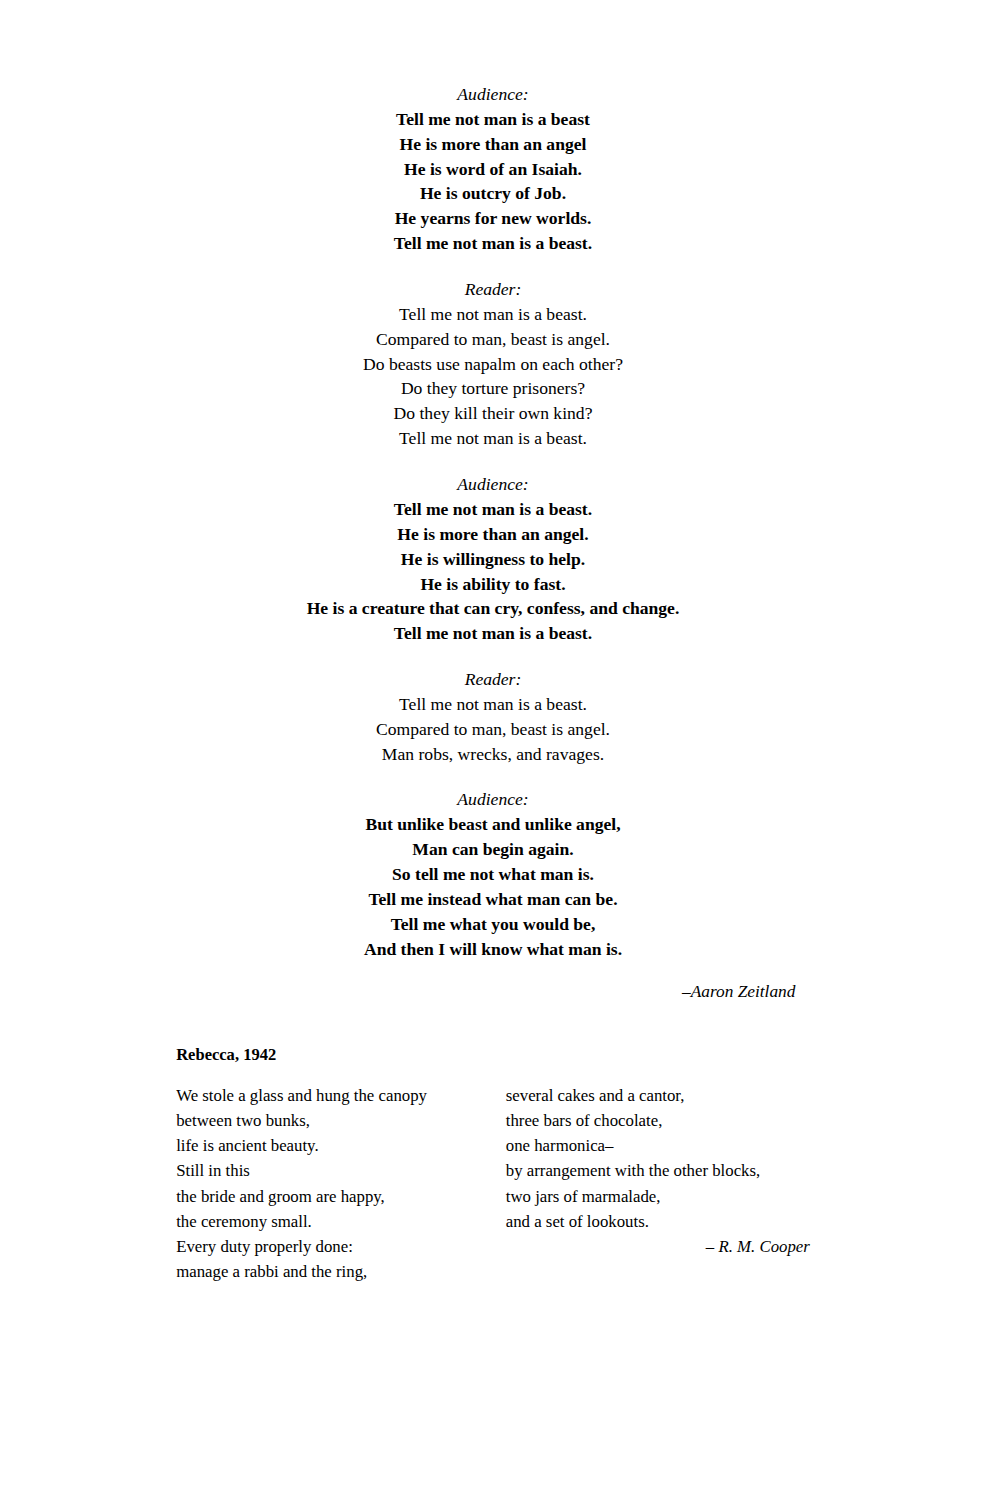Audience:
Tell me not man is a beast
He is more than an angel
He is word of an Isaiah.
He is outcry of Job.
He yearns for new worlds.
Tell me not man is a beast.
Reader:
Tell me not man is a beast.
Compared to man, beast is angel.
Do beasts use napalm on each other?
Do they torture prisoners?
Do they kill their own kind?
Tell me not man is a beast.
Audience:
Tell me not man is a beast.
He is more than an angel.
He is willingness to help.
He is ability to fast.
He is a creature that can cry, confess, and change.
Tell me not man is a beast.
Reader:
Tell me not man is a beast.
Compared to man, beast is angel.
Man robs, wrecks, and ravages.
Audience:
But unlike beast and unlike angel,
Man can begin again.
So tell me not what man is.
Tell me instead what man can be.
Tell me what you would be,
And then I will know what man is.
–Aaron Zeitland
Rebecca, 1942
We stole a glass and hung the canopy
between two bunks,
life is ancient beauty.
Still in this
the bride and groom are happy,
the ceremony small.
Every duty properly done:
manage a rabbi and the ring,
several cakes and a cantor,
three bars of chocolate,
one harmonica–
by arrangement with the other blocks,
two jars of marmalade,
and a set of lookouts.
– R. M. Cooper